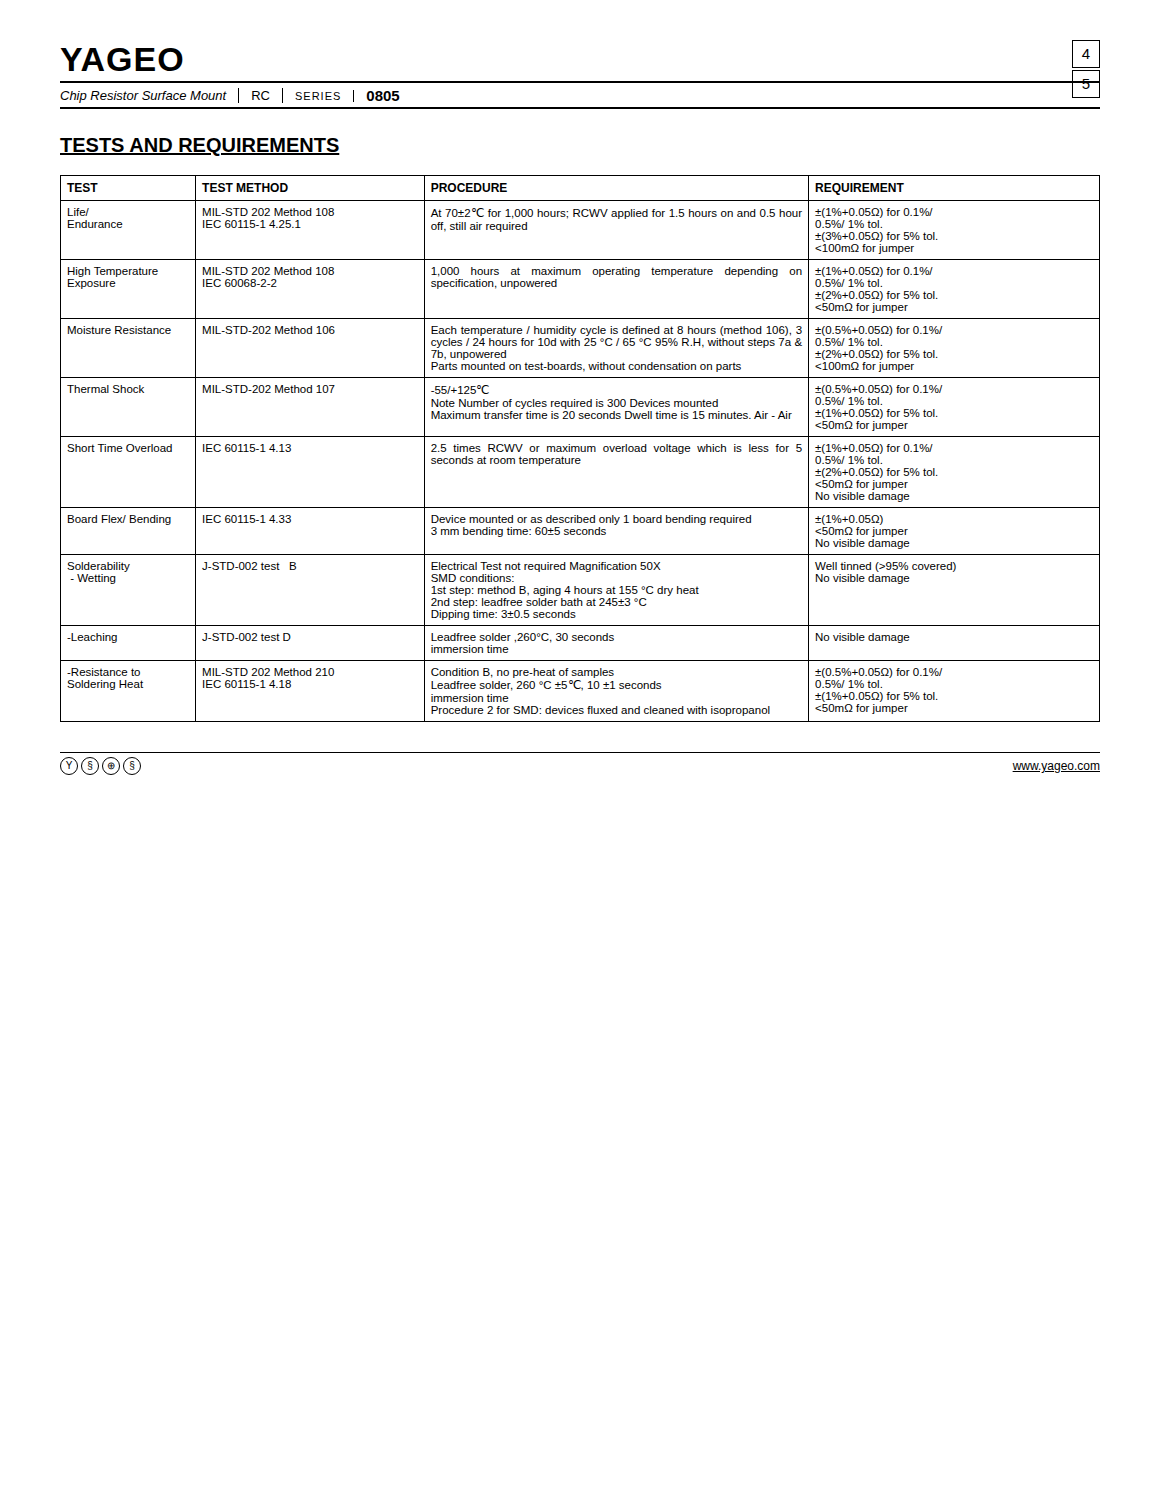YAGEO
4
5
Chip Resistor Surface Mount RC SERIES 0805
TESTS AND REQUIREMENTS
| TEST | TEST METHOD | PROCEDURE | REQUIREMENT |
| --- | --- | --- | --- |
| Life/ Endurance | MIL-STD 202 Method 108 IEC 60115-1 4.25.1 | At 70±2℃ for 1,000 hours; RCWV applied for 1.5 hours on and 0.5 hour off, still air required | ±(1%+0.05Ω) for 0.1%/ 0.5%/ 1% tol. ±(3%+0.05Ω) for 5% tol. <100mΩ for jumper |
| High Temperature Exposure | MIL-STD 202 Method 108 IEC 60068-2-2 | 1,000 hours at maximum operating temperature depending on specification, unpowered | ±(1%+0.05Ω) for 0.1%/ 0.5%/ 1% tol. ±(2%+0.05Ω) for 5% tol. <50mΩ for jumper |
| Moisture Resistance | MIL-STD-202 Method 106 | Each temperature / humidity cycle is defined at 8 hours (method 106), 3 cycles / 24 hours for 10d with 25 °C / 65 °C 95% R.H, without steps 7a & 7b, unpowered Parts mounted on test-boards, without condensation on parts | ±(0.5%+0.05Ω) for 0.1%/ 0.5%/ 1% tol. ±(2%+0.05Ω) for 5% tol. <100mΩ for jumper |
| Thermal Shock | MIL-STD-202 Method 107 | -55/+125℃ Note Number of cycles required is 300 Devices mounted Maximum transfer time is 20 seconds Dwell time is 15 minutes. Air - Air | ±(0.5%+0.05Ω) for 0.1%/ 0.5%/ 1% tol. ±(1%+0.05Ω) for 5% tol. <50mΩ for jumper |
| Short Time Overload | IEC 60115-1 4.13 | 2.5 times RCWV or maximum overload voltage which is less for 5 seconds at room temperature | ±(1%+0.05Ω) for 0.1%/ 0.5%/ 1% tol. ±(2%+0.05Ω) for 5% tol. <50mΩ for jumper No visible damage |
| Board Flex/ Bending | IEC 60115-1 4.33 | Device mounted or as described only 1 board bending required 3 mm bending time: 60±5 seconds | ±(1%+0.05Ω) <50mΩ for jumper No visible damage |
| Solderability - Wetting | J-STD-002 test B | Electrical Test not required Magnification 50X SMD conditions: 1st step: method B, aging 4 hours at 155 °C dry heat 2nd step: leadfree solder bath at 245±3 °C Dipping time: 3±0.5 seconds | Well tinned (>95% covered) No visible damage |
| -Leaching | J-STD-002 test D | Leadfree solder ,260°C, 30 seconds immersion time | No visible damage |
| -Resistance to Soldering Heat | MIL-STD 202 Method 210 IEC 60115-1 4.18 | Condition B, no pre-heat of samples Leadfree solder, 260 °C ±5℃, 10 ±1 seconds immersion time Procedure 2 for SMD: devices fluxed and cleaned with isopropanol | ±(0.5%+0.05Ω) for 0.1%/ 0.5%/ 1% tol. ±(1%+0.05Ω) for 5% tol. <50mΩ for jumper |
Y§⊕§
www.yageo.com